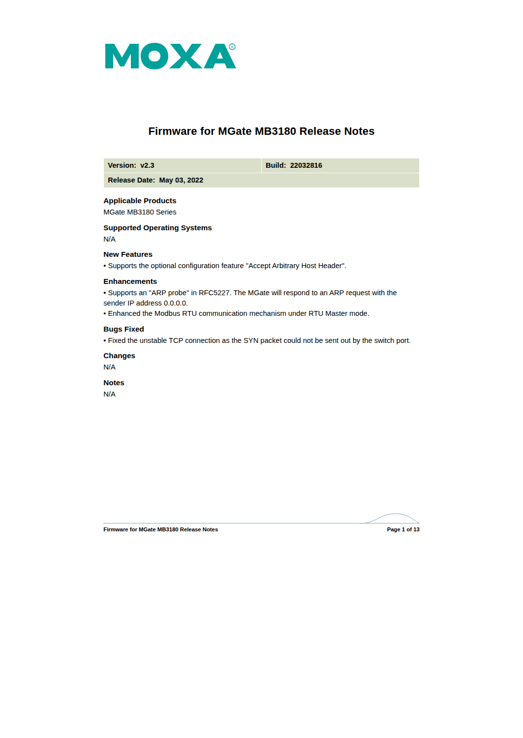R
Firmware for MGate MB3180 Release Notes
| Version: v2.3 | Build: 22032816 |
| Release Date: May 03, 2022 |
Applicable Products
MGate MB3180 Series
Supported Operating Systems
N/A
New Features
• Supports the optional configuration feature "Accept Arbitrary Host Header".
Enhancements
• Supports an "ARP probe" in RFC5227. The MGate will respond to an ARP request with the sender IP address 0.0.0.0.
• Enhanced the Modbus RTU communication mechanism under RTU Master mode.
Bugs Fixed
• Fixed the unstable TCP connection as the SYN packet could not be sent out by the switch port.
Changes
N/A
Notes
N/A
Firmware for MGate MB3180 Release Notes Page 1 of 13